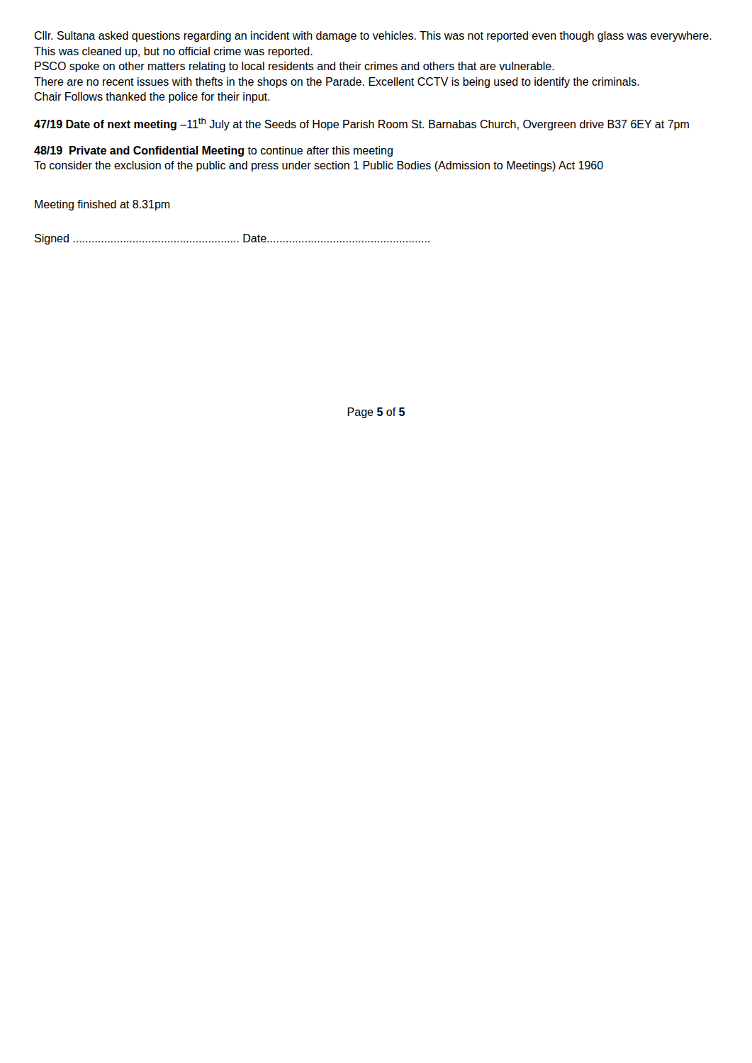Cllr. Sultana asked questions regarding an incident with damage to vehicles. This was not reported even though glass was everywhere. This was cleaned up, but no official crime was reported.
PSCO spoke on other matters relating to local residents and their crimes and others that are vulnerable.
There are no recent issues with thefts in the shops on the Parade. Excellent CCTV is being used to identify the criminals.
Chair Follows thanked the police for their input.
47/19 Date of next meeting –11th July at the Seeds of Hope Parish Room St. Barnabas Church, Overgreen drive B37 6EY at 7pm
48/19 Private and Confidential Meeting to continue after this meeting
To consider the exclusion of the public and press under section 1 Public Bodies (Admission to Meetings) Act 1960
Meeting finished at 8.31pm
Signed ..................................................... Date....................................................
Page 5 of 5